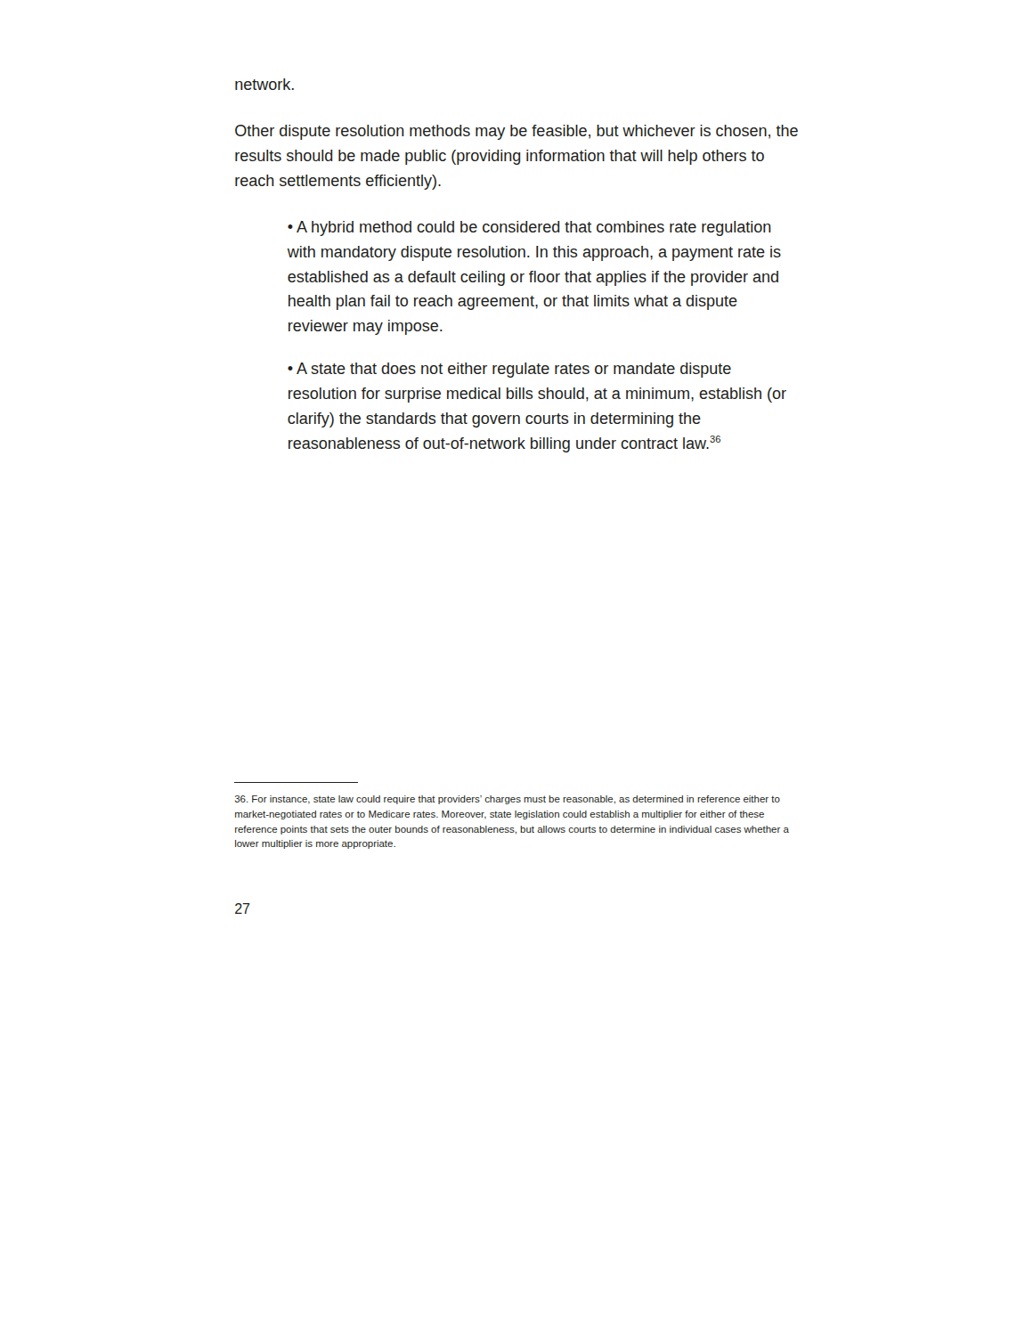network.
Other dispute resolution methods may be feasible, but whichever is chosen, the results should be made public (providing information that will help others to reach settlements efficiently).
• A hybrid method could be considered that combines rate regulation with mandatory dispute resolution. In this approach, a payment rate is established as a default ceiling or floor that applies if the provider and health plan fail to reach agreement, or that limits what a dispute reviewer may impose.
• A state that does not either regulate rates or mandate dispute resolution for surprise medical bills should, at a minimum, establish (or clarify) the standards that govern courts in determining the reasonableness of out-of-network billing under contract law.36
36. For instance, state law could require that providers’ charges must be reasonable, as determined in reference either to market-negotiated rates or to Medicare rates. Moreover, state legislation could establish a multiplier for either of these reference points that sets the outer bounds of reasonableness, but allows courts to determine in individual cases whether a lower multiplier is more appropriate.
27